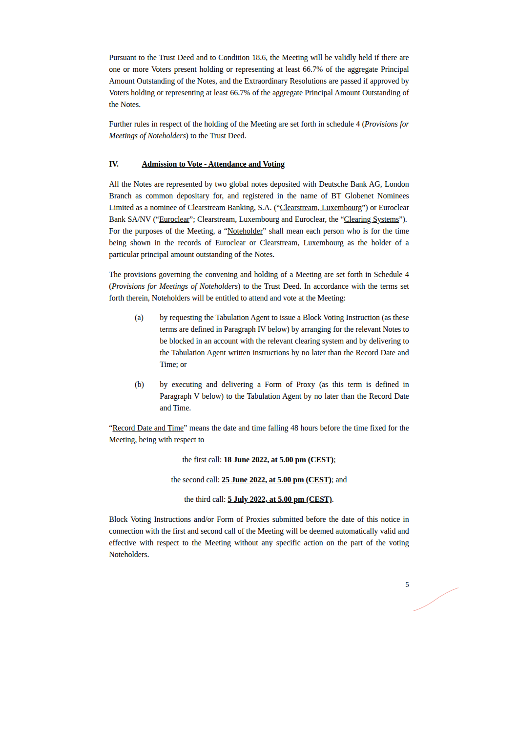Pursuant to the Trust Deed and to Condition 18.6, the Meeting will be validly held if there are one or more Voters present holding or representing at least 66.7% of the aggregate Principal Amount Outstanding of the Notes, and the Extraordinary Resolutions are passed if approved by Voters holding or representing at least 66.7% of the aggregate Principal Amount Outstanding of the Notes.
Further rules in respect of the holding of the Meeting are set forth in schedule 4 (Provisions for Meetings of Noteholders) to the Trust Deed.
IV. Admission to Vote - Attendance and Voting
All the Notes are represented by two global notes deposited with Deutsche Bank AG, London Branch as common depositary for, and registered in the name of BT Globenet Nominees Limited as a nominee of Clearstream Banking, S.A. (“Clearstream, Luxembourg”) or Euroclear Bank SA/NV (“Euroclear”; Clearstream, Luxembourg and Euroclear, the “Clearing Systems”). For the purposes of the Meeting, a “Noteholder” shall mean each person who is for the time being shown in the records of Euroclear or Clearstream, Luxembourg as the holder of a particular principal amount outstanding of the Notes.
The provisions governing the convening and holding of a Meeting are set forth in Schedule 4 (Provisions for Meetings of Noteholders) to the Trust Deed. In accordance with the terms set forth therein, Noteholders will be entitled to attend and vote at the Meeting:
(a) by requesting the Tabulation Agent to issue a Block Voting Instruction (as these terms are defined in Paragraph IV below) by arranging for the relevant Notes to be blocked in an account with the relevant clearing system and by delivering to the Tabulation Agent written instructions by no later than the Record Date and Time; or
(b) by executing and delivering a Form of Proxy (as this term is defined in Paragraph V below) to the Tabulation Agent by no later than the Record Date and Time.
“Record Date and Time” means the date and time falling 48 hours before the time fixed for the Meeting, being with respect to
the first call: 18 June 2022, at 5.00 pm (CEST);
the second call: 25 June 2022, at 5.00 pm (CEST); and
the third call: 5 July 2022, at 5.00 pm (CEST).
Block Voting Instructions and/or Form of Proxies submitted before the date of this notice in connection with the first and second call of the Meeting will be deemed automatically valid and effective with respect to the Meeting without any specific action on the part of the voting Noteholders.
5